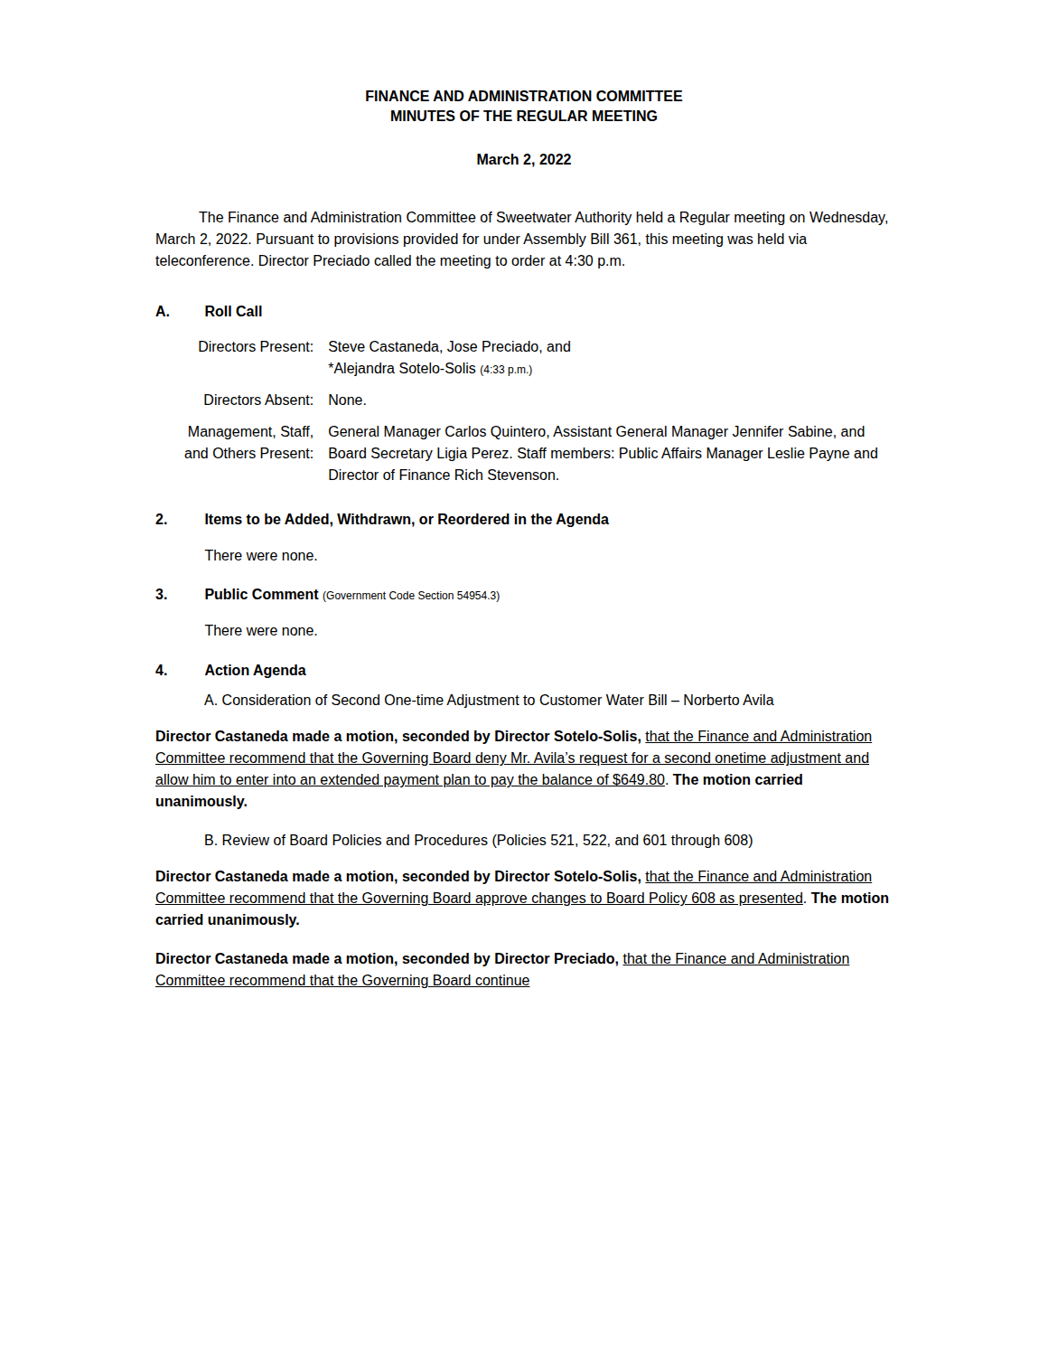FINANCE AND ADMINISTRATION COMMITTEE
MINUTES OF THE REGULAR MEETING
March 2, 2022
The Finance and Administration Committee of Sweetwater Authority held a Regular meeting on Wednesday, March 2, 2022. Pursuant to provisions provided for under Assembly Bill 361, this meeting was held via teleconference. Director Preciado called the meeting to order at 4:30 p.m.
A. Roll Call
| Directors Present: | Steve Castaneda, Jose Preciado, and *Alejandra Sotelo-Solis (4:33 p.m.) |
| Directors Absent: | None. |
| Management, Staff, and Others Present: | General Manager Carlos Quintero, Assistant General Manager Jennifer Sabine, and Board Secretary Ligia Perez. Staff members: Public Affairs Manager Leslie Payne and Director of Finance Rich Stevenson. |
2. Items to be Added, Withdrawn, or Reordered in the Agenda
There were none.
3. Public Comment (Government Code Section 54954.3)
There were none.
4. Action Agenda
Consideration of Second One-time Adjustment to Customer Water Bill – Norberto Avila
Director Castaneda made a motion, seconded by Director Sotelo-Solis, that the Finance and Administration Committee recommend that the Governing Board deny Mr. Avila’s request for a second onetime adjustment and allow him to enter into an extended payment plan to pay the balance of $649.80. The motion carried unanimously.
Review of Board Policies and Procedures (Policies 521, 522, and 601 through 608)
Director Castaneda made a motion, seconded by Director Sotelo-Solis, that the Finance and Administration Committee recommend that the Governing Board approve changes to Board Policy 608 as presented. The motion carried unanimously.
Director Castaneda made a motion, seconded by Director Preciado, that the Finance and Administration Committee recommend that the Governing Board continue